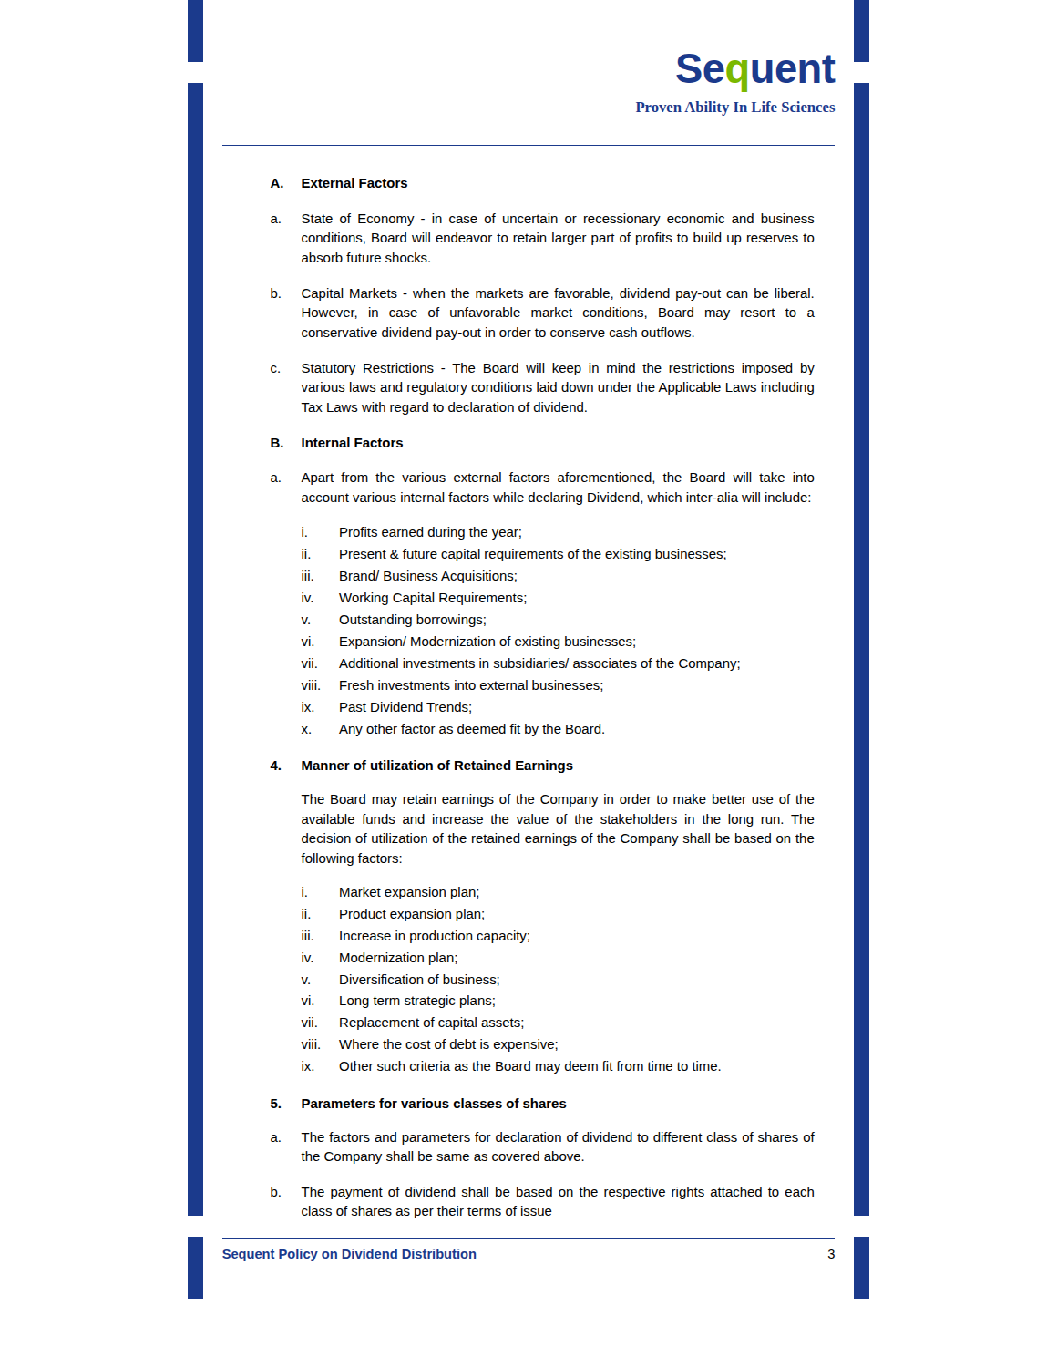Sequent
Proven Ability In Life Sciences
A.
External Factors
a.
State of Economy - in case of uncertain or recessionary economic and business conditions, Board will endeavor to retain larger part of profits to build up reserves to absorb future shocks.
b.
Capital Markets - when the markets are favorable, dividend pay-out can be liberal. However, in case of unfavorable market conditions, Board may resort to a conservative dividend pay-out in order to conserve cash outflows.
c.
Statutory Restrictions - The Board will keep in mind the restrictions imposed by various laws and regulatory conditions laid down under the Applicable Laws including Tax Laws with regard to declaration of dividend.
B.
Internal Factors
a.
Apart from the various external factors aforementioned, the Board will take into account various internal factors while declaring Dividend, which inter-alia will include:
i. Profits earned during the year;
ii. Present & future capital requirements of the existing businesses;
iii. Brand/ Business Acquisitions;
iv. Working Capital Requirements;
v. Outstanding borrowings;
vi. Expansion/ Modernization of existing businesses;
vii. Additional investments in subsidiaries/ associates of the Company;
viii. Fresh investments into external businesses;
ix. Past Dividend Trends;
x. Any other factor as deemed fit by the Board.
4.
Manner of utilization of Retained Earnings
The Board may retain earnings of the Company in order to make better use of the available funds and increase the value of the stakeholders in the long run. The decision of utilization of the retained earnings of the Company shall be based on the following factors:
i. Market expansion plan;
ii. Product expansion plan;
iii. Increase in production capacity;
iv. Modernization plan;
v. Diversification of business;
vi. Long term strategic plans;
vii. Replacement of capital assets;
viii. Where the cost of debt is expensive;
ix. Other such criteria as the Board may deem fit from time to time.
5.
Parameters for various classes of shares
a.
The factors and parameters for declaration of dividend to different class of shares of the Company shall be same as covered above.
b.
The payment of dividend shall be based on the respective rights attached to each class of shares as per their terms of issue
Sequent Policy on Dividend Distribution
3